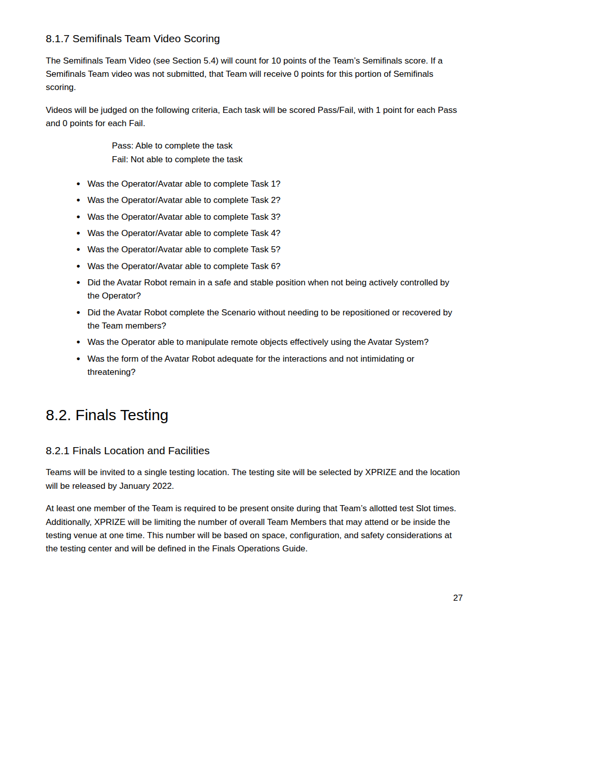8.1.7 Semifinals Team Video Scoring
The Semifinals Team Video (see Section 5.4) will count for 10 points of the Team’s Semifinals score. If a Semifinals Team video was not submitted, that Team will receive 0 points for this portion of Semifinals scoring.
Videos will be judged on the following criteria, Each task will be scored Pass/Fail, with 1 point for each Pass and 0 points for each Fail.
Pass: Able to complete the task
Fail: Not able to complete the task
Was the Operator/Avatar able to complete Task 1?
Was the Operator/Avatar able to complete Task 2?
Was the Operator/Avatar able to complete Task 3?
Was the Operator/Avatar able to complete Task 4?
Was the Operator/Avatar able to complete Task 5?
Was the Operator/Avatar able to complete Task 6?
Did the Avatar Robot remain in a safe and stable position when not being actively controlled by the Operator?
Did the Avatar Robot complete the Scenario without needing to be repositioned or recovered by the Team members?
Was the Operator able to manipulate remote objects effectively using the Avatar System?
Was the form of the Avatar Robot adequate for the interactions and not intimidating or threatening?
8.2. Finals Testing
8.2.1 Finals Location and Facilities
Teams will be invited to a single testing location. The testing site will be selected by XPRIZE and the location will be released by January 2022.
At least one member of the Team is required to be present onsite during that Team’s allotted test Slot times. Additionally, XPRIZE will be limiting the number of overall Team Members that may attend or be inside the testing venue at one time. This number will be based on space, configuration, and safety considerations at the testing center and will be defined in the Finals Operations Guide.
27